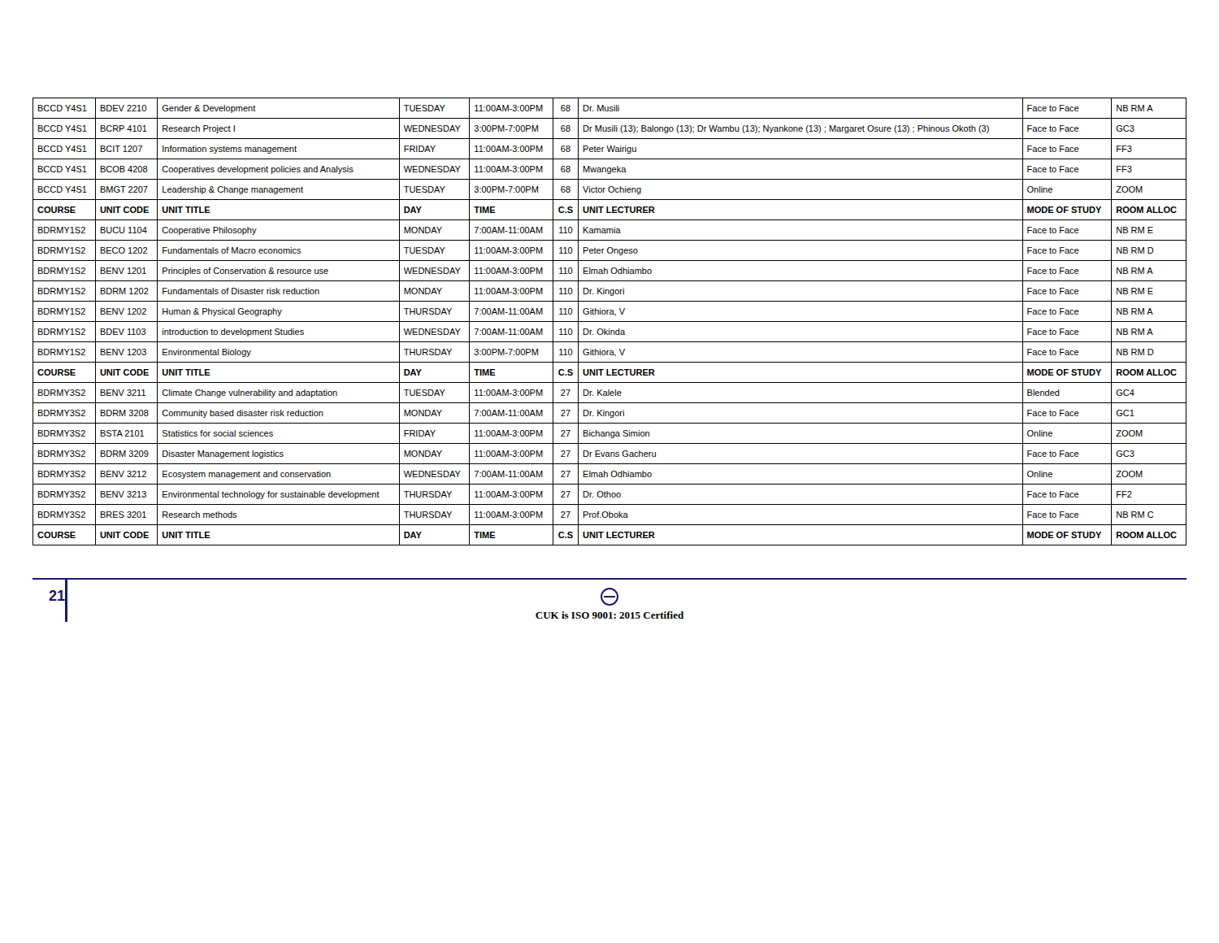| BCCD Y4S1 | BDEV 2210 | Gender & Development | TUESDAY | 11:00AM-3:00PM | 68 | Dr. Musili | Face to Face | NB RM A |
| BCCD Y4S1 | BCRP 4101 | Research Project I | WEDNESDAY | 3:00PM-7:00PM | 68 | Dr Musili (13); Balongo (13); Dr Wambu (13); Nyankone (13) ; Margaret Osure (13) ; Phinous Okoth (3) | Face to Face | GC3 |
| BCCD Y4S1 | BCIT 1207 | Information systems management | FRIDAY | 11:00AM-3:00PM | 68 | Peter Wairigu | Face to Face | FF3 |
| BCCD Y4S1 | BCOB 4208 | Cooperatives development policies and Analysis | WEDNESDAY | 11:00AM-3:00PM | 68 | Mwangeka | Face to Face | FF3 |
| BCCD Y4S1 | BMGT 2207 | Leadership & Change management | TUESDAY | 3:00PM-7:00PM | 68 | Victor Ochieng | Online | ZOOM |
| COURSE | UNIT CODE | UNIT TITLE | DAY | TIME | C.S | UNIT LECTURER | MODE OF STUDY | ROOM ALLOC |
| BDRMY1S2 | BUCU 1104 | Cooperative Philosophy | MONDAY | 7:00AM-11:00AM | 110 | Kamamia | Face to Face | NB RM E |
| BDRMY1S2 | BECO 1202 | Fundamentals of Macro economics | TUESDAY | 11:00AM-3:00PM | 110 | Peter Ongeso | Face to Face | NB RM D |
| BDRMY1S2 | BENV 1201 | Principles of Conservation & resource use | WEDNESDAY | 11:00AM-3:00PM | 110 | Elmah Odhiambo | Face to Face | NB RM A |
| BDRMY1S2 | BDRM 1202 | Fundamentals of Disaster risk reduction | MONDAY | 11:00AM-3:00PM | 110 | Dr. Kingori | Face to Face | NB RM E |
| BDRMY1S2 | BENV 1202 | Human & Physical Geography | THURSDAY | 7:00AM-11:00AM | 110 | Githiora, V | Face to Face | NB RM A |
| BDRMY1S2 | BDEV 1103 | introduction to development Studies | WEDNESDAY | 7:00AM-11:00AM | 110 | Dr. Okinda | Face to Face | NB RM A |
| BDRMY1S2 | BENV 1203 | Environmental Biology | THURSDAY | 3:00PM-7:00PM | 110 | Githiora, V | Face to Face | NB RM D |
| COURSE | UNIT CODE | UNIT TITLE | DAY | TIME | C.S | UNIT LECTURER | MODE OF STUDY | ROOM ALLOC |
| BDRMY3S2 | BENV 3211 | Climate Change vulnerability and adaptation | TUESDAY | 11:00AM-3:00PM | 27 | Dr. Kalele | Blended | GC4 |
| BDRMY3S2 | BDRM 3208 | Community based disaster risk reduction | MONDAY | 7:00AM-11:00AM | 27 | Dr. Kingori | Face to Face | GC1 |
| BDRMY3S2 | BSTA 2101 | Statistics for social sciences | FRIDAY | 11:00AM-3:00PM | 27 | Bichanga Simion | Online | ZOOM |
| BDRMY3S2 | BDRM 3209 | Disaster Management logistics | MONDAY | 11:00AM-3:00PM | 27 | Dr Evans Gacheru | Face to Face | GC3 |
| BDRMY3S2 | BENV 3212 | Ecosystem management and conservation | WEDNESDAY | 7:00AM-11:00AM | 27 | Elmah Odhiambo | Online | ZOOM |
| BDRMY3S2 | BENV 3213 | Environmental technology for sustainable development | THURSDAY | 11:00AM-3:00PM | 27 | Dr. Othoo | Face to Face | FF2 |
| BDRMY3S2 | BRES 3201 | Research methods | THURSDAY | 11:00AM-3:00PM | 27 | Prof.Oboka | Face to Face | NB RM C |
| COURSE | UNIT CODE | UNIT TITLE | DAY | TIME | C.S | UNIT LECTURER | MODE OF STUDY | ROOM ALLOC |
21
CUK is ISO 9001: 2015 Certified